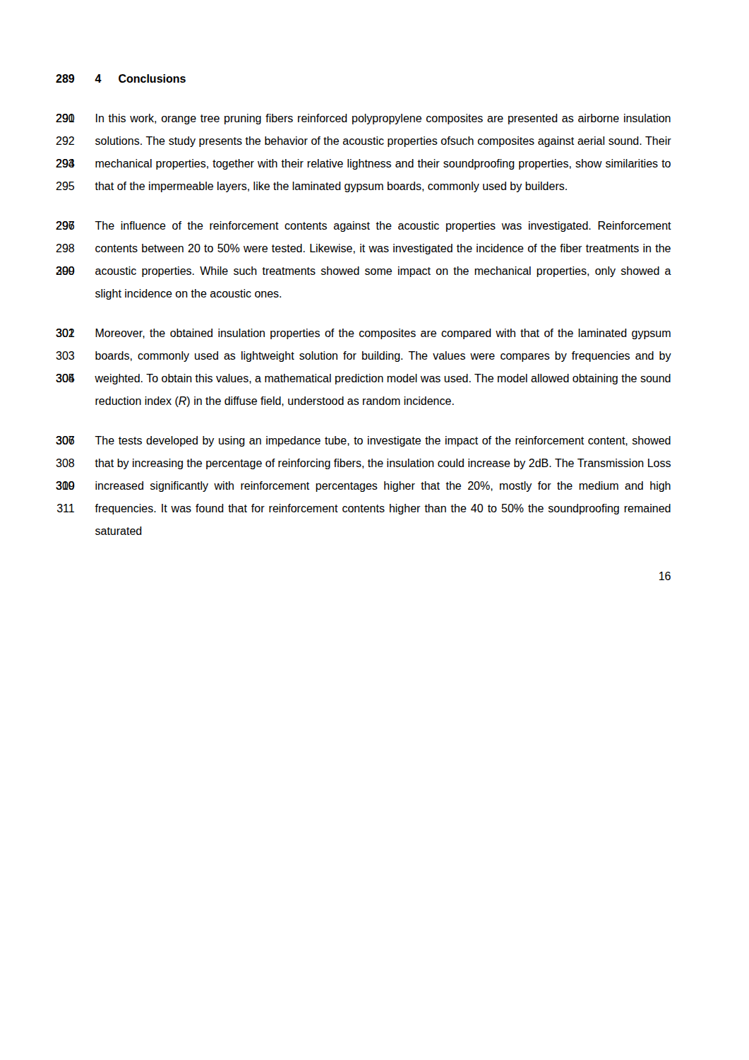2894 Conclusions
290 In this work, orange tree pruning fibers reinforced polypropylene composites are 291presented as airborne insulation solutions. The study presents the behavior of the 292acoustic properties ofsuch composites against aerial sound. Their mechanical 293properties, together with their relative lightness and their soundproofing properties, 294show similarities to that of the impermeable layers, like the laminated gypsum 295boards, commonly used by builders.
296 The influence of the reinforcement contents against the acoustic properties was 297investigated. Reinforcement contents between 20 to 50% were tested. Likewise, it 298was investigated the incidence of the fiber treatments in the acoustic properties. 299 While such treatments showed some impact on the mechanical properties, only 300showed a slight incidence on the acoustic ones.
301 Moreover, the obtained insulation properties of the composites are compared with 302that of the laminated gypsum boards, commonly used as lightweight solution for 303building. The values were compares by frequencies and by weighted. To obtain this 304values, a mathematical prediction model was used. The model allowed obtaining the 305sound reduction index (R) in the diffuse field, understood as random incidence.
306 The tests developed by using an impedance tube, to investigate the impact of the 307reinforcement content, showed that by increasing the percentage of reinforcing 308fibers, the insulation could increase by 2dB. The Transmission Loss increased 309significantly with reinforcement percentages higher that the 20%, mostly for the 310medium and high frequencies. It was found that for reinforcement contents higher 311than the 40 to 50% the soundproofing remained saturated
16